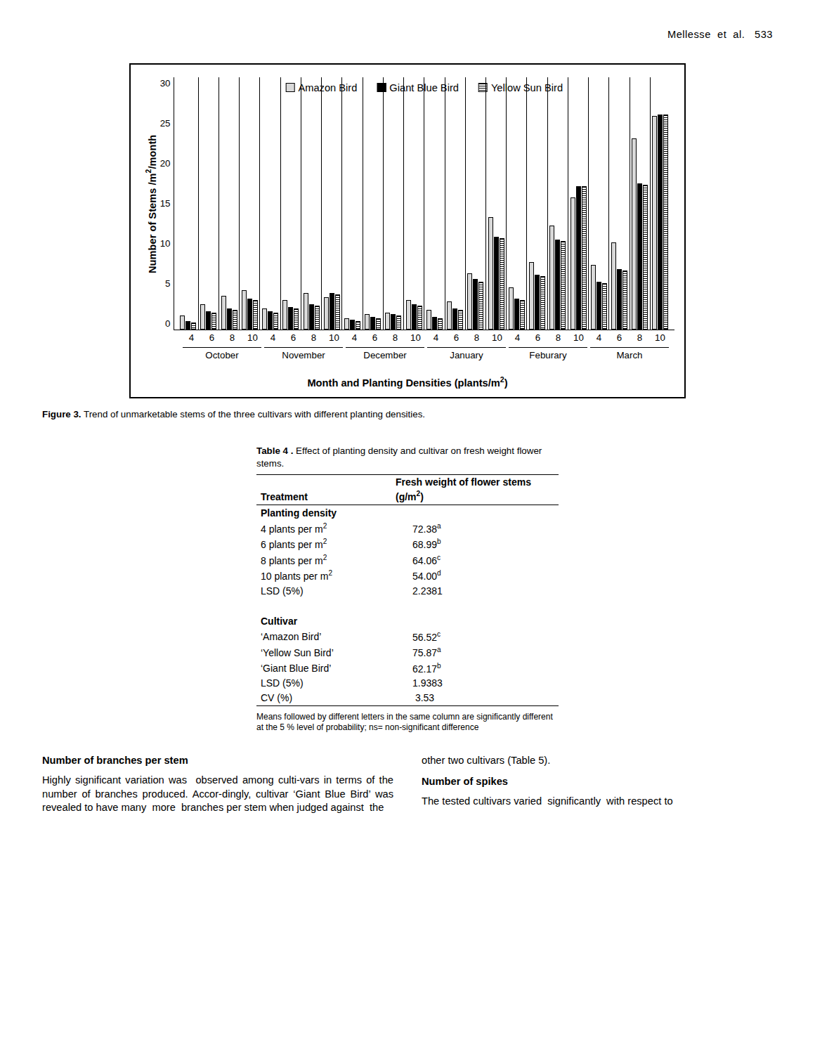Mellesse et al. 533
Number of Stems /m2/month
30
25
20
15
10
5
0
Amazon Bird
Giant Blue Bird
Yellow Sun Bird
4
6
8
10
4
6
8
10
4
6
8
10
4
6
8
10
4
6
8
10
4
6
8
10
October
November
December
January
Feburary
March
Month and Planting Densities (plants/m2)
Figure 3. Trend of unmarketable stems of the three cultivars with different planting densities.
Table 4 . Effect of planting density and cultivar on fresh weight flower stems.
| Treatment | Fresh weight of flower stems (g/m 2 ) |
| --- | --- |
| Planting density |
| 4 plants per m 2 | 72.38 a |
| 6 plants per m 2 | 68.99 b |
| 8 plants per m 2 | 64.06 c |
| 10 plants per m 2 | 54.00 d |
| LSD (5%) | 2.2381 |
| Cultivar |
| ‘Amazon Bird’ | 56.52 c |
| ‘Yellow Sun Bird’ | 75.87 a |
| ‘Giant Blue Bird’ | 62.17 b |
| LSD (5%) | 1.9383 |
| CV (%) | 3.53 |
Means followed by different letters in the same column are significantly different at the 5 % level of probability; ns= non-significant difference
Number of branches per stem
Highly significant variation was observed among culti-vars in terms of the number of branches produced. Accor-dingly, cultivar ‘Giant Blue Bird’ was revealed to have many more branches per stem when judged against the
other two cultivars (Table 5).
Number of spikes
The tested cultivars varied significantly with respect to